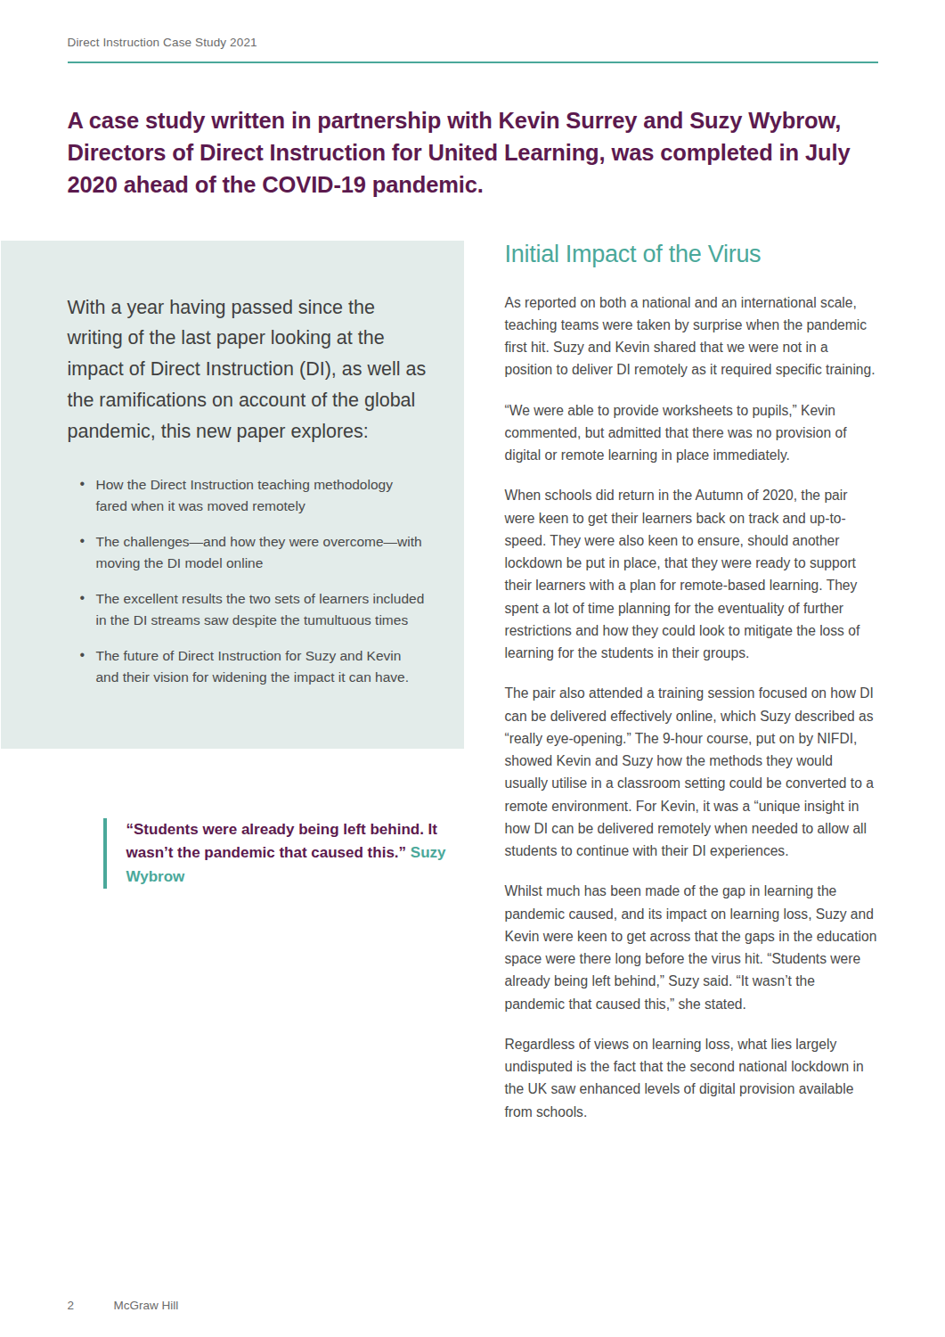Direct Instruction Case Study 2021
A case study written in partnership with Kevin Surrey and Suzy Wybrow, Directors of Direct Instruction for United Learning, was completed in July 2020 ahead of the COVID-19 pandemic.
With a year having passed since the writing of the last paper looking at the impact of Direct Instruction (DI), as well as the ramifications on account of the global pandemic, this new paper explores:
How the Direct Instruction teaching methodology fared when it was moved remotely
The challenges—and how they were overcome—with moving the DI model online
The excellent results the two sets of learners included in the DI streams saw despite the tumultuous times
The future of Direct Instruction for Suzy and Kevin and their vision for widening the impact it can have.
“Students were already being left behind. It wasn’t the pandemic that caused this.” Suzy Wybrow
Initial Impact of the Virus
As reported on both a national and an international scale, teaching teams were taken by surprise when the pandemic first hit. Suzy and Kevin shared that we were not in a position to deliver DI remotely as it required specific training.
“We were able to provide worksheets to pupils,” Kevin commented, but admitted that there was no provision of digital or remote learning in place immediately.
When schools did return in the Autumn of 2020, the pair were keen to get their learners back on track and up-to-speed. They were also keen to ensure, should another lockdown be put in place, that they were ready to support their learners with a plan for remote-based learning. They spent a lot of time planning for the eventuality of further restrictions and how they could look to mitigate the loss of learning for the students in their groups.
The pair also attended a training session focused on how DI can be delivered effectively online, which Suzy described as “really eye-opening.” The 9-hour course, put on by NIFDI, showed Kevin and Suzy how the methods they would usually utilise in a classroom setting could be converted to a remote environment. For Kevin, it was a “unique insight in how DI can be delivered remotely when needed to allow all students to continue with their DI experiences.
Whilst much has been made of the gap in learning the pandemic caused, and its impact on learning loss, Suzy and Kevin were keen to get across that the gaps in the education space were there long before the virus hit. “Students were already being left behind,” Suzy said. “It wasn’t the pandemic that caused this,” she stated.
Regardless of views on learning loss, what lies largely undisputed is the fact that the second national lockdown in the UK saw enhanced levels of digital provision available from schools.
2 McGraw Hill